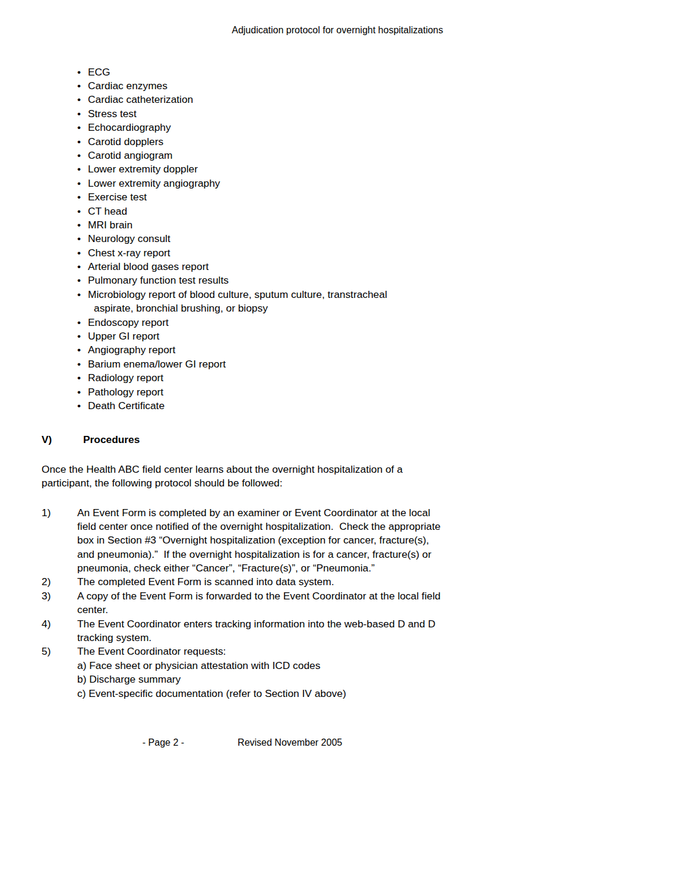Adjudication protocol for overnight hospitalizations
ECG
Cardiac enzymes
Cardiac catheterization
Stress test
Echocardiography
Carotid dopplers
Carotid angiogram
Lower extremity doppler
Lower extremity angiography
Exercise test
CT head
MRI brain
Neurology consult
Chest x-ray report
Arterial blood gases report
Pulmonary function test results
Microbiology report of blood culture, sputum culture, transtrachealaspirate, bronchial brushing, or biopsy
Endoscopy report
Upper GI report
Angiography report
Barium enema/lower GI report
Radiology report
Pathology report
Death Certificate
V) Procedures
Once the Health ABC field center learns about the overnight hospitalization of a participant, the following protocol should be followed:
1) An Event Form is completed by an examiner or Event Coordinator at the local field center once notified of the overnight hospitalization. Check the appropriate box in Section #3 “Overnight hospitalization (exception for cancer, fracture(s), and pneumonia).” If the overnight hospitalization is for a cancer, fracture(s) or pneumonia, check either “Cancer”, “Fracture(s)”, or “Pneumonia.”
2) The completed Event Form is scanned into data system.
3) A copy of the Event Form is forwarded to the Event Coordinator at the local field center.
4) The Event Coordinator enters tracking information into the web-based D and D tracking system.
5) The Event Coordinator requests:
a) Face sheet or physician attestation with ICD codes
b) Discharge summary
c) Event-specific documentation (refer to Section IV above)
- Page 2 -Revised November 2005